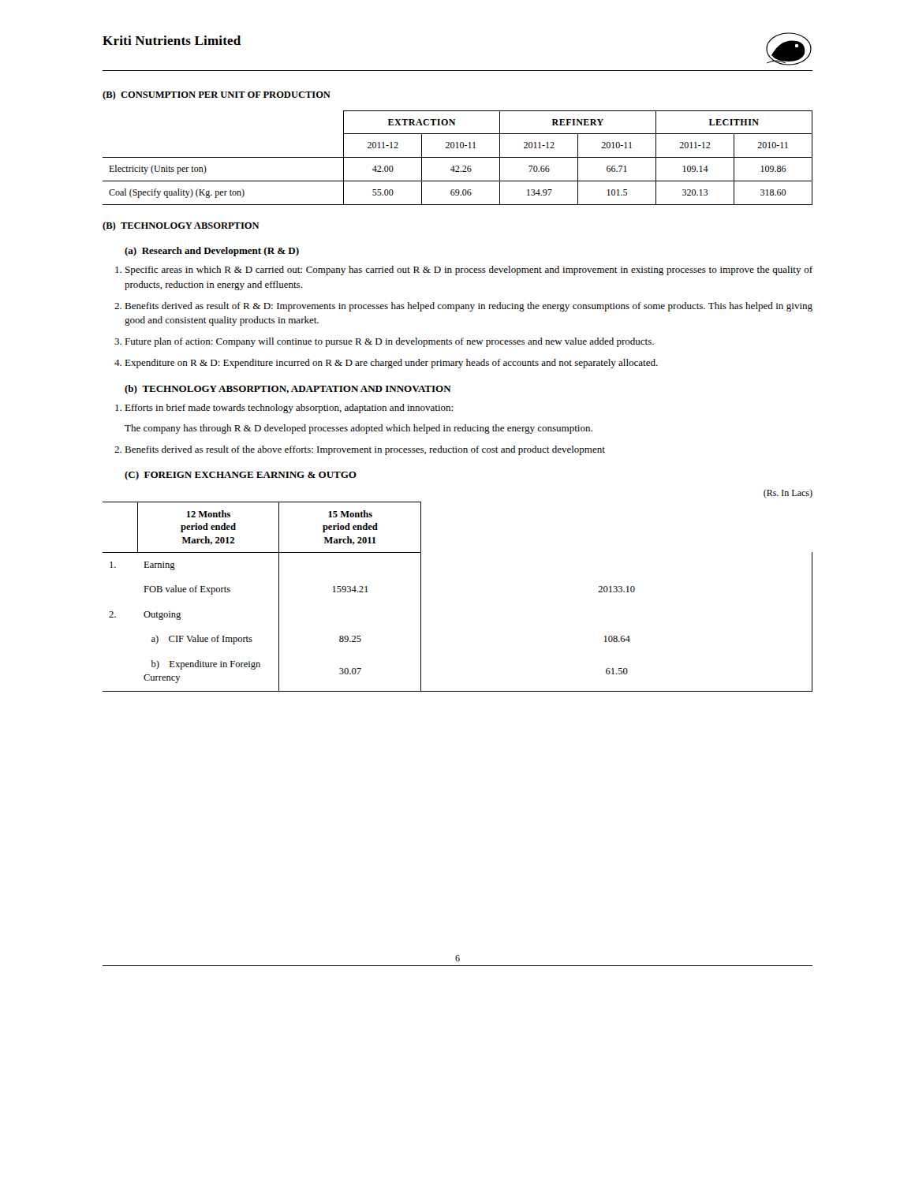Kriti Nutrients Limited
(B) CONSUMPTION PER UNIT OF PRODUCTION
| | EXTRACTION | REFINERY | LECITHIN |
| --- | --- | --- | --- |
| 2011-12 | 2010-11 | 2011-12 | 2010-11 | 2011-12 | 2010-11 |
| Electricity (Units per ton) | 42.00 | 42.26 | 70.66 | 66.71 | 109.14 | 109.86 |
| Coal (Specify quality) (Kg. per ton) | 55.00 | 69.06 | 134.97 | 101.5 | 320.13 | 318.60 |
(B) TECHNOLOGY ABSORPTION
(a) Research and Development (R & D)
Specific areas in which R & D carried out: Company has carried out R & D in process development and improvement in existing processes to improve the quality of products, reduction in energy and effluents.
Benefits derived as result of R & D: Improvements in processes has helped company in reducing the energy consumptions of some products. This has helped in giving good and consistent quality products in market.
Future plan of action: Company will continue to pursue R & D in developments of new processes and new value added products.
Expenditure on R & D: Expenditure incurred on R & D are charged under primary heads of accounts and not separately allocated.
(b) TECHNOLOGY ABSORPTION, ADAPTATION AND INNOVATION
Efforts in brief made towards technology absorption, adaptation and innovation:
The company has through R & D developed processes adopted which helped in reducing the energy consumption.
Benefits derived as result of the above efforts: Improvement in processes, reduction of cost and product development
(C) FOREIGN EXCHANGE EARNING & OUTGO
(Rs. In Lacs)
| | 12 Months period ended March, 2012 | 15 Months period ended March, 2011 |
| --- | --- | --- |
| 1. | Earning | | |
| | FOB value of Exports | 15934.21 | 20133.10 |
| 2. | Outgoing | | |
| | a) CIF Value of Imports | 89.25 | 108.64 |
| | b) Expenditure in Foreign Currency | 30.07 | 61.50 |
6